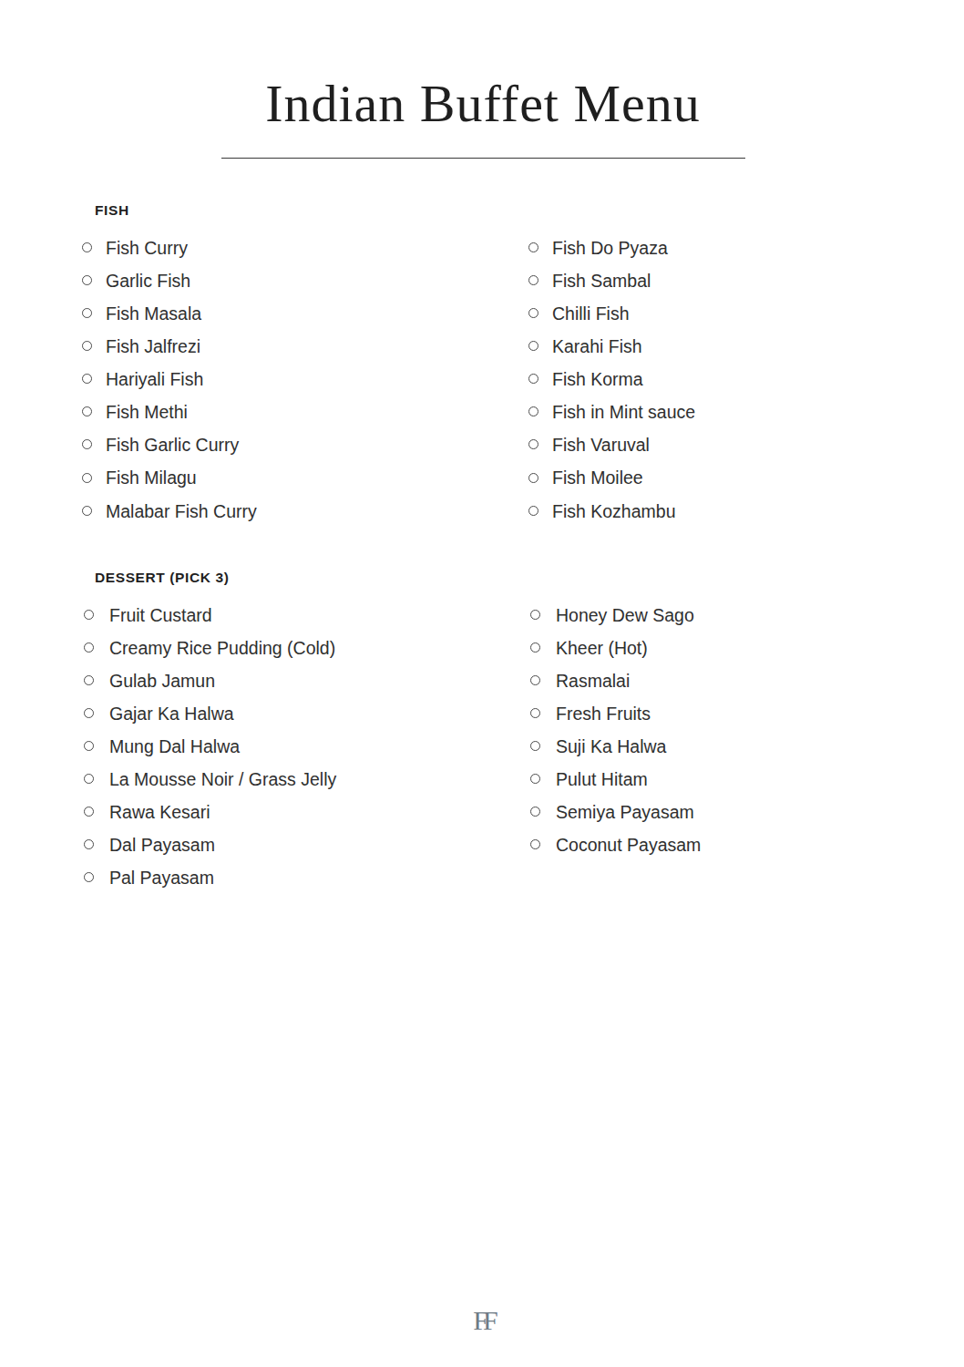Indian Buffet Menu
FISH
Fish Curry
Garlic Fish
Fish Masala
Fish Jalfrezi
Hariyali Fish
Fish Methi
Fish Garlic Curry
Fish Milagu
Malabar Fish Curry
Fish Do Pyaza
Fish Sambal
Chilli Fish
Karahi Fish
Fish Korma
Fish in Mint sauce
Fish Varuval
Fish Moilee
Fish Kozhambu
DESSERT (PICK 3)
Fruit Custard
Creamy Rice Pudding (Cold)
Gulab Jamun
Gajar Ka Halwa
Mung Dal Halwa
La Mousse Noir / Grass Jelly
Rawa Kesari
Dal Payasam
Pal Payasam
Honey Dew Sago
Kheer (Hot)
Rasmalai
Fresh Fruits
Suji Ka Halwa
Pulut Hitam
Semiya Payasam
Coconut Payasam
FF